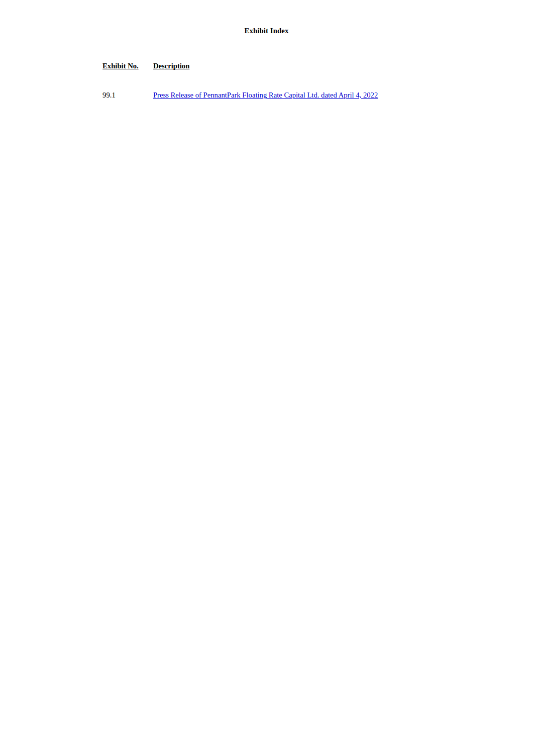Exhibit Index
| Exhibit No. | Description |
| --- | --- |
| 99.1 | Press Release of PennantPark Floating Rate Capital Ltd. dated April 4, 2022 |